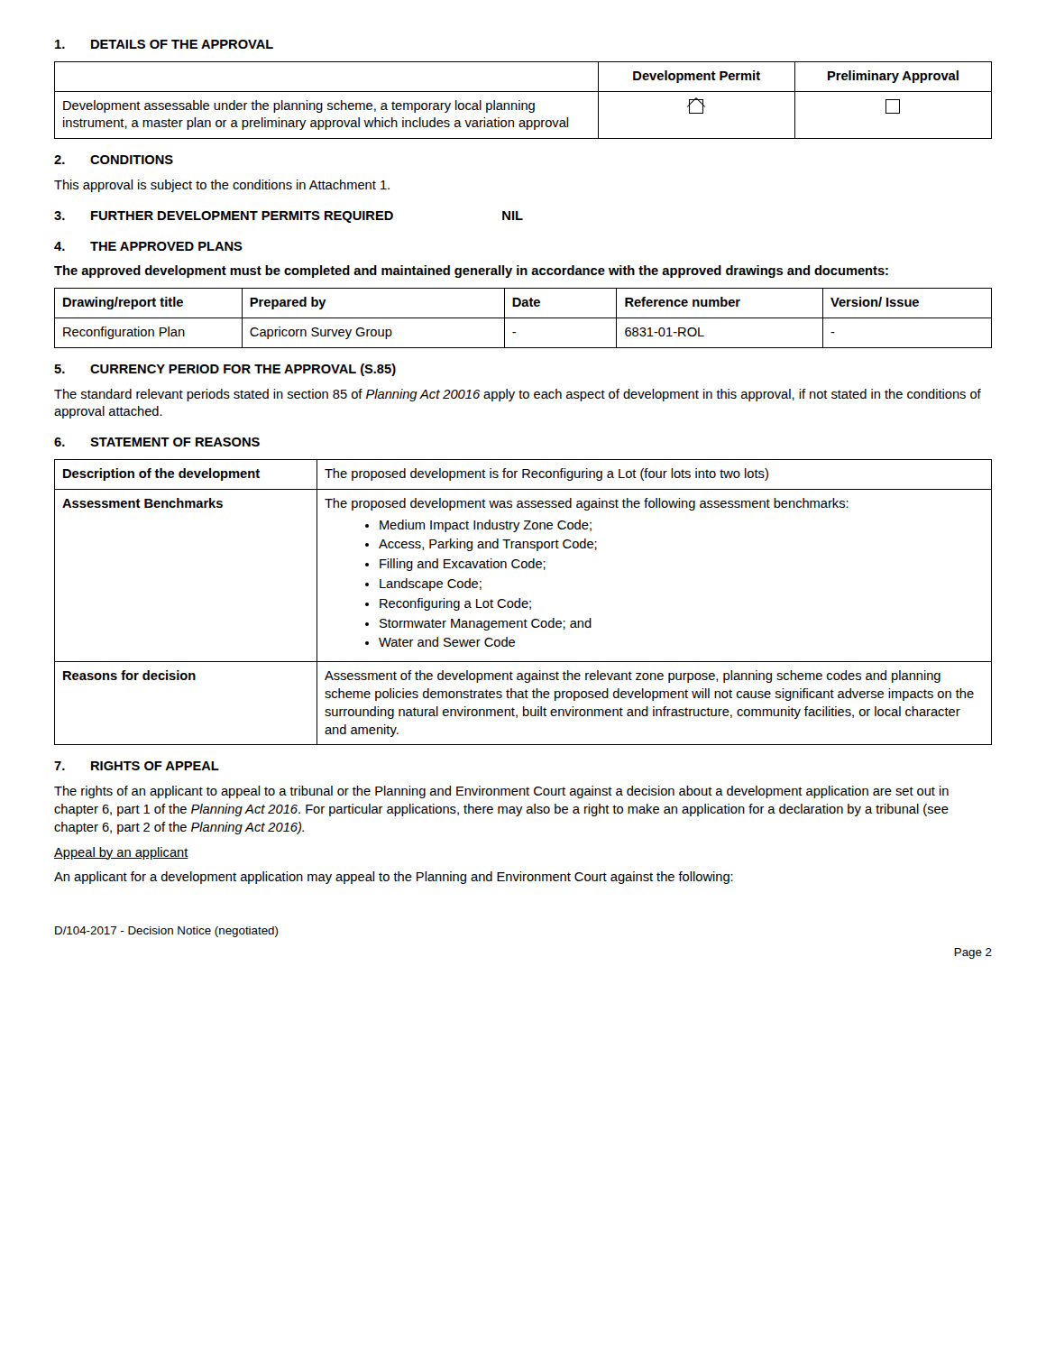1. DETAILS OF THE APPROVAL
| | Development Permit | Preliminary Approval |
| --- | --- | --- |
| Development assessable under the planning scheme, a temporary local planning instrument, a master plan or a preliminary approval which includes a variation approval | | |
2. CONDITIONS
This approval is subject to the conditions in Attachment 1.
3. FURTHER DEVELOPMENT PERMITS REQUIREDNIL
4. THE APPROVED PLANS
The approved development must be completed and maintained generally in accordance with the approved drawings and documents:
| Drawing/report title | Prepared by | Date | Reference number | Version/ Issue |
| --- | --- | --- | --- | --- |
| Reconfiguration Plan | Capricorn Survey Group | - | 6831-01-ROL | - |
5. CURRENCY PERIOD FOR THE APPROVAL (S.85)
The standard relevant periods stated in section 85 of Planning Act 20016 apply to each aspect of development in this approval, if not stated in the conditions of approval attached.
6. STATEMENT OF REASONS
| Description of the development | The proposed development is for Reconfiguring a Lot (four lots into two lots) |
| Assessment Benchmarks | The proposed development was assessed against the following assessment benchmarks: Medium Impact Industry Zone Code; Access, Parking and Transport Code; Filling and Excavation Code; Landscape Code; Reconfiguring a Lot Code; Stormwater Management Code; and Water and Sewer Code |
| Reasons for decision | Assessment of the development against the relevant zone purpose, planning scheme codes and planning scheme policies demonstrates that the proposed development will not cause significant adverse impacts on the surrounding natural environment, built environment and infrastructure, community facilities, or local character and amenity. |
7. RIGHTS OF APPEAL
The rights of an applicant to appeal to a tribunal or the Planning and Environment Court against a decision about a development application are set out in chapter 6, part 1 of the Planning Act 2016. For particular applications, there may also be a right to make an application for a declaration by a tribunal (see chapter 6, part 2 of the Planning Act 2016).
Appeal by an applicant
An applicant for a development application may appeal to the Planning and Environment Court against the following:
D/104-2017 - Decision Notice (negotiated)
Page 2